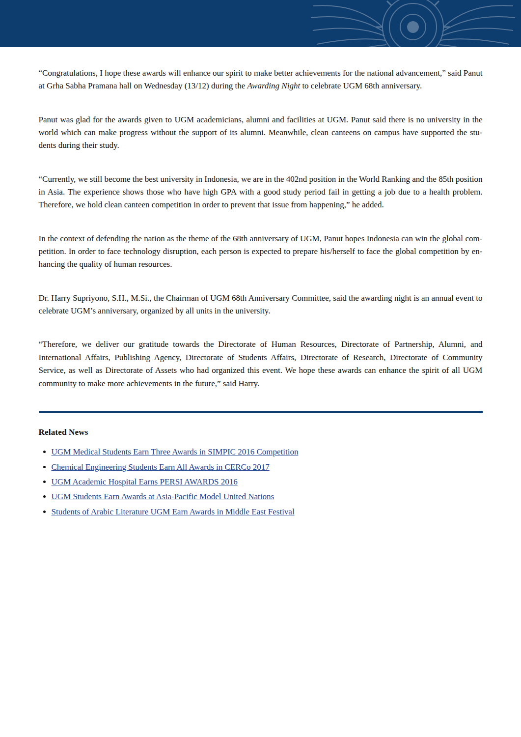“Congratulations, I hope these awards will enhance our spirit to make better achievements for the national advancement,” said Panut at Grha Sabha Pramana hall on Wednesday (13/12) during the Awarding Night to celebrate UGM 68th anniversary.
Panut was glad for the awards given to UGM academicians, alumni and facilities at UGM. Panut said there is no university in the world which can make progress without the support of its alumni. Meanwhile, clean canteens on campus have supported the students during their study.
“Currently, we still become the best university in Indonesia, we are in the 402nd position in the World Ranking and the 85th position in Asia. The experience shows those who have high GPA with a good study period fail in getting a job due to a health problem. Therefore, we hold clean canteen competition in order to prevent that issue from happening,” he added.
In the context of defending the nation as the theme of the 68th anniversary of UGM, Panut hopes Indonesia can win the global competition. In order to face technology disruption, each person is expected to prepare his/herself to face the global competition by enhancing the quality of human resources.
Dr. Harry Supriyono, S.H., M.Si., the Chairman of UGM 68th Anniversary Committee, said the awarding night is an annual event to celebrate UGM’s anniversary, organized by all units in the university.
“Therefore, we deliver our gratitude towards the Directorate of Human Resources, Directorate of Partnership, Alumni, and International Affairs, Publishing Agency, Directorate of Students Affairs, Directorate of Research, Directorate of Community Service, as well as Directorate of Assets who had organized this event. We hope these awards can enhance the spirit of all UGM community to make more achievements in the future,” said Harry.
Related News
UGM Medical Students Earn Three Awards in SIMPIC 2016 Competition
Chemical Engineering Students Earn All Awards in CERCo 2017
UGM Academic Hospital Earns PERSI AWARDS 2016
UGM Students Earn Awards at Asia-Pacific Model United Nations
Students of Arabic Literature UGM Earn Awards in Middle East Festival